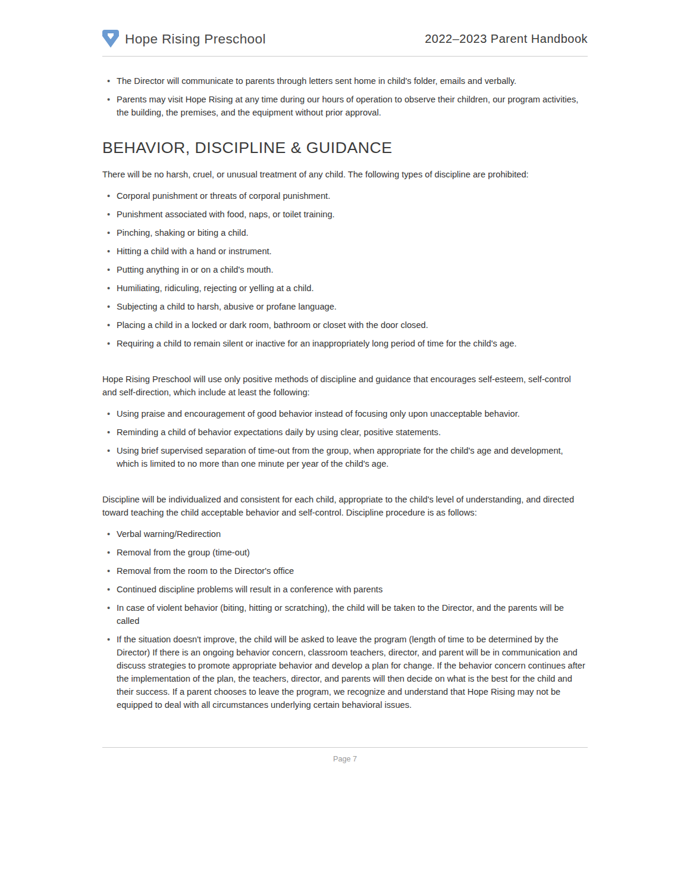Hope Rising Preschool
2022–2023 Parent Handbook
The Director will communicate to parents through letters sent home in child's folder, emails and verbally.
Parents may visit Hope Rising at any time during our hours of operation to observe their children, our program activities, the building, the premises, and the equipment without prior approval.
BEHAVIOR, DISCIPLINE & GUIDANCE
There will be no harsh, cruel, or unusual treatment of any child. The following types of discipline are prohibited:
Corporal punishment or threats of corporal punishment.
Punishment associated with food, naps, or toilet training.
Pinching, shaking or biting a child.
Hitting a child with a hand or instrument.
Putting anything in or on a child's mouth.
Humiliating, ridiculing, rejecting or yelling at a child.
Subjecting a child to harsh, abusive or profane language.
Placing a child in a locked or dark room, bathroom or closet with the door closed.
Requiring a child to remain silent or inactive for an inappropriately long period of time for the child's age.
Hope Rising Preschool will use only positive methods of discipline and guidance that encourages self-esteem, self-control and self-direction, which include at least the following:
Using praise and encouragement of good behavior instead of focusing only upon unacceptable behavior.
Reminding a child of behavior expectations daily by using clear, positive statements.
Using brief supervised separation of time-out from the group, when appropriate for the child's age and development, which is limited to no more than one minute per year of the child's age.
Discipline will be individualized and consistent for each child, appropriate to the child's level of understanding, and directed toward teaching the child acceptable behavior and self-control. Discipline procedure is as follows:
Verbal warning/Redirection
Removal from the group (time-out)
Removal from the room to the Director's office
Continued discipline problems will result in a conference with parents
In case of violent behavior (biting, hitting or scratching), the child will be taken to the Director, and the parents will be called
If the situation doesn't improve, the child will be asked to leave the program (length of time to be determined by the Director) If there is an ongoing behavior concern, classroom teachers, director, and parent will be in communication and discuss strategies to promote appropriate behavior and develop a plan for change. If the behavior concern continues after the implementation of the plan, the teachers, director, and parents will then decide on what is the best for the child and their success. If a parent chooses to leave the program, we recognize and understand that Hope Rising may not be equipped to deal with all circumstances underlying certain behavioral issues.
Page 7